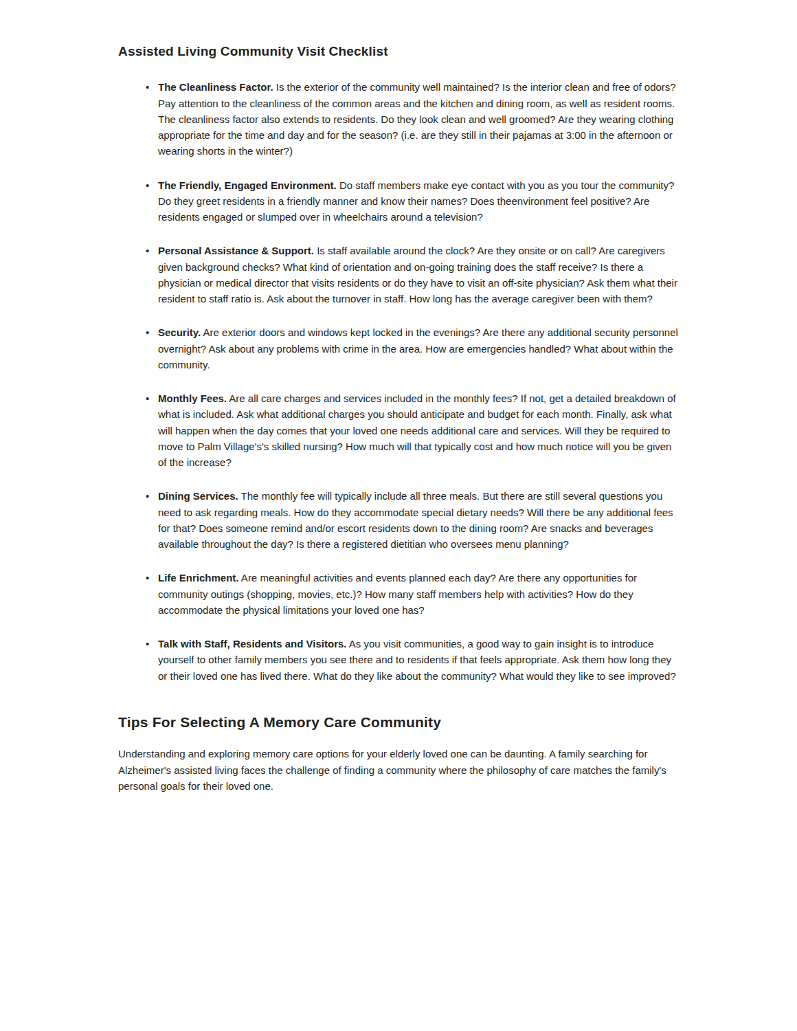Assisted Living Community Visit Checklist
The Cleanliness Factor. Is the exterior of the community well maintained? Is the interior clean and free of odors? Pay attention to the cleanliness of the common areas and the kitchen and dining room, as well as resident rooms. The cleanliness factor also extends to residents. Do they look clean and well groomed? Are they wearing clothing appropriate for the time and day and for the season? (i.e. are they still in their pajamas at 3:00 in the afternoon or wearing shorts in the winter?)
The Friendly, Engaged Environment. Do staff members make eye contact with you as you tour the community? Do they greet residents in a friendly manner and know their names? Does theenvironment feel positive? Are residents engaged or slumped over in wheelchairs around a television?
Personal Assistance & Support. Is staff available around the clock? Are they onsite or on call? Are caregivers given background checks? What kind of orientation and on-going training does the staff receive? Is there a physician or medical director that visits residents or do they have to visit an off-site physician? Ask them what their resident to staff ratio is. Ask about the turnover in staff. How long has the average caregiver been with them?
Security. Are exterior doors and windows kept locked in the evenings? Are there any additional security personnel overnight? Ask about any problems with crime in the area. How are emergencies handled? What about within the community.
Monthly Fees. Are all care charges and services included in the monthly fees? If not, get a detailed breakdown of what is included. Ask what additional charges you should anticipate and budget for each month. Finally, ask what will happen when the day comes that your loved one needs additional care and services. Will they be required to move to Palm Village's's skilled nursing? How much will that typically cost and how much notice will you be given of the increase?
Dining Services. The monthly fee will typically include all three meals. But there are still several questions you need to ask regarding meals. How do they accommodate special dietary needs? Will there be any additional fees for that? Does someone remind and/or escort residents down to the dining room? Are snacks and beverages available throughout the day? Is there a registered dietitian who oversees menu planning?
Life Enrichment. Are meaningful activities and events planned each day? Are there any opportunities for community outings (shopping, movies, etc.)? How many staff members help with activities? How do they accommodate the physical limitations your loved one has?
Talk with Staff, Residents and Visitors. As you visit communities, a good way to gain insight is to introduce yourself to other family members you see there and to residents if that feels appropriate. Ask them how long they or their loved one has lived there. What do they like about the community? What would they like to see improved?
Tips For Selecting A Memory Care Community
Understanding and exploring memory care options for your elderly loved one can be daunting. A family searching for Alzheimer's assisted living faces the challenge of finding a community where the philosophy of care matches the family's personal goals for their loved one.